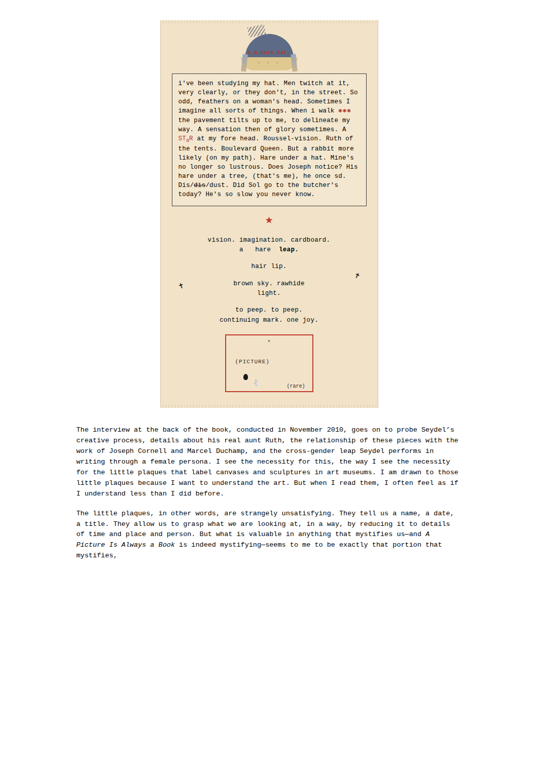2.6.hare.hat.
· · ·
i've been studying my hat. Men twitch at it, very clearly, or they don't, in the street. So odd, feathers on a woman's head. Sometimes I imagine all sorts of things. When i walk ✱✱✱ the pavement tilts up to me, to delineate my way. A sensation then of glory sometimes. A STa R at my fore head. Roussel-vision. Ruth of the tents. Boulevard Queen. But a rabbit more likely (on my path). Hare under a hat. Mine's no longer so lustrous. Does Joseph notice? His hare under a tree, (that's me), he once sd. Dis/dis/dust. Did Sol go to the butcher's today? He's so slow you never know.
★
vision. imagination. cardboard.
a hare leap.
hair lip.
✝ ✝
brown sky. rawhide
light.
to peep. to peep.
continuing mark. one joy.
× (PICTURE) 🐇 (rare)
The interview at the back of the book, conducted in November 2010, goes on to probe Seydel’s creative process, details about his real aunt Ruth, the relationship of these pieces with the work of Joseph Cornell and Marcel Duchamp, and the cross-gender leap Seydel performs in writing through a female persona. I see the necessity for this, the way I see the necessity for the little plaques that label canvases and sculptures in art museums. I am drawn to those little plaques because I want to understand the art. But when I read them, I often feel as if I understand less than I did before.
The little plaques, in other words, are strangely unsatisfying. They tell us a name, a date, a title. They allow us to grasp what we are looking at, in a way, by reducing it to details of time and place and person. But what is valuable in anything that mystifies us—and A Picture Is Always a Book is indeed mystifying—seems to me to be exactly that portion that mystifies,